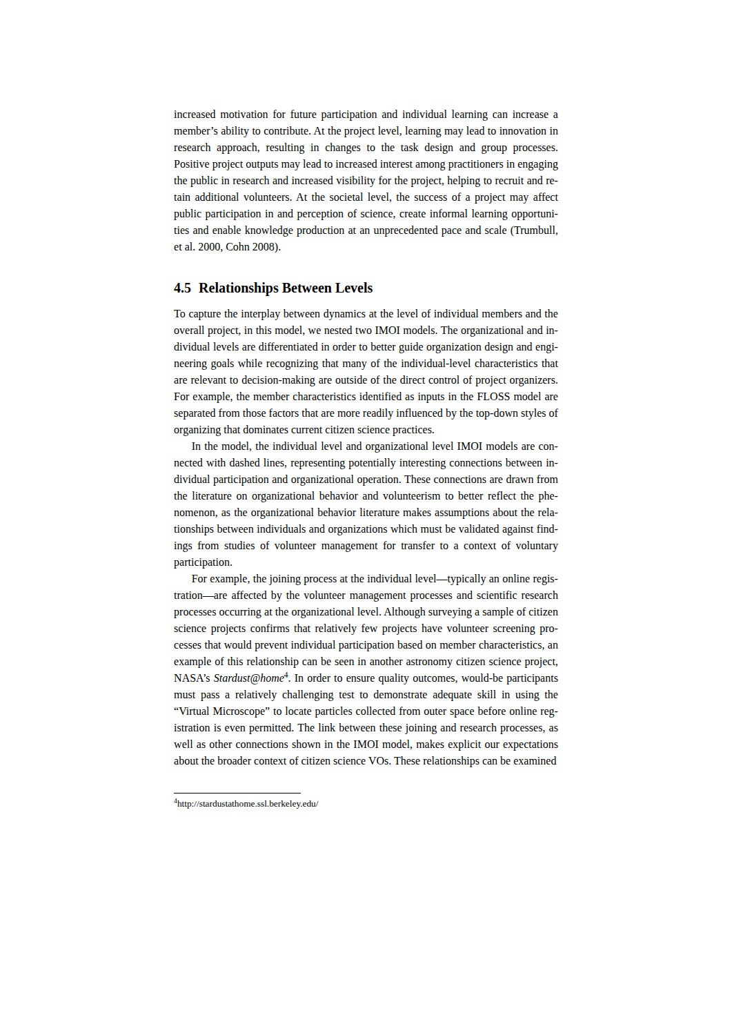increased motivation for future participation and individual learning can increase a member’s ability to contribute. At the project level, learning may lead to innovation in research approach, resulting in changes to the task design and group processes. Positive project outputs may lead to increased interest among practitioners in engaging the public in research and increased visibility for the project, helping to recruit and retain additional volunteers. At the societal level, the success of a project may affect public participation in and perception of science, create informal learning opportunities and enable knowledge production at an unprecedented pace and scale (Trumbull, et al. 2000, Cohn 2008).
4.5 Relationships Between Levels
To capture the interplay between dynamics at the level of individual members and the overall project, in this model, we nested two IMOI models. The organizational and individual levels are differentiated in order to better guide organization design and engineering goals while recognizing that many of the individual-level characteristics that are relevant to decision-making are outside of the direct control of project organizers. For example, the member characteristics identified as inputs in the FLOSS model are separated from those factors that are more readily influenced by the top-down styles of organizing that dominates current citizen science practices.
In the model, the individual level and organizational level IMOI models are connected with dashed lines, representing potentially interesting connections between individual participation and organizational operation. These connections are drawn from the literature on organizational behavior and volunteerism to better reflect the phenomenon, as the organizational behavior literature makes assumptions about the relationships between individuals and organizations which must be validated against findings from studies of volunteer management for transfer to a context of voluntary participation.
For example, the joining process at the individual level—typically an online registration—are affected by the volunteer management processes and scientific research processes occurring at the organizational level. Although surveying a sample of citizen science projects confirms that relatively few projects have volunteer screening processes that would prevent individual participation based on member characteristics, an example of this relationship can be seen in another astronomy citizen science project, NASA’s Stardust@home4. In order to ensure quality outcomes, would-be participants must pass a relatively challenging test to demonstrate adequate skill in using the “Virtual Microscope” to locate particles collected from outer space before online registration is even permitted. The link between these joining and research processes, as well as other connections shown in the IMOI model, makes explicit our expectations about the broader context of citizen science VOs. These relationships can be examined
4http://stardustathome.ssl.berkeley.edu/